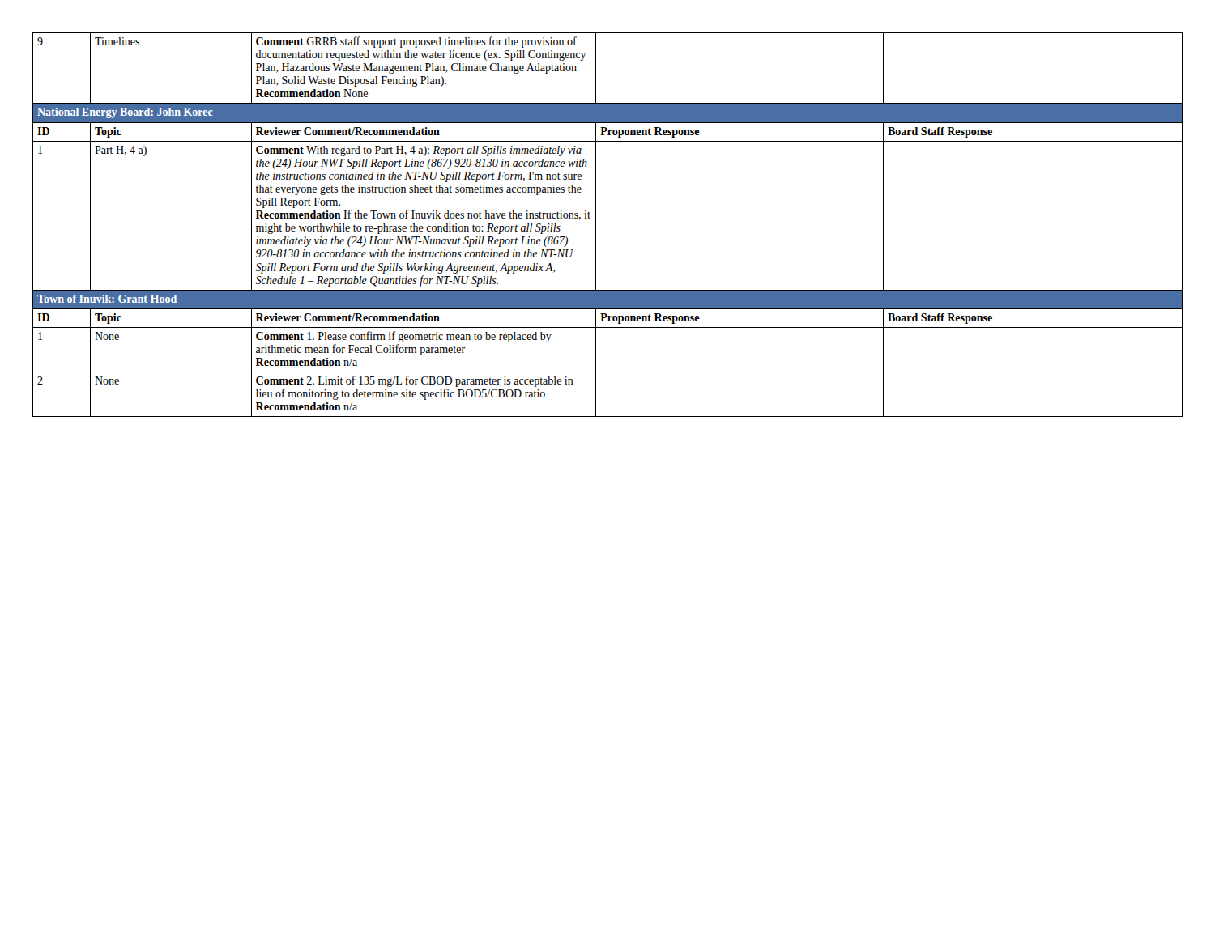| 9 | Timelines | Comment GRRB staff support proposed timelines for the provision of documentation requested within the water licence (ex. Spill Contingency Plan, Hazardous Waste Management Plan, Climate Change Adaptation Plan, Solid Waste Disposal Fencing Plan). Recommendation None | | |
| National Energy Board: John Korec |
| ID | Topic | Reviewer Comment/Recommendation | Proponent Response | Board Staff Response |
| 1 | Part H, 4 a) | Comment With regard to Part H, 4 a): Report all Spills immediately via the (24) Hour NWT Spill Report Line (867) 920-8130 in accordance with the instructions contained in the NT-NU Spill Report Form , I'm not sure that everyone gets the instruction sheet that sometimes accompanies the Spill Report Form. Recommendation If the Town of Inuvik does not have the instructions, it might be worthwhile to re-phrase the condition to: Report all Spills immediately via the (24) Hour NWT-Nunavut Spill Report Line (867) 920-8130 in accordance with the instructions contained in the NT-NU Spill Report Form and the Spills Working Agreement, Appendix A, Schedule 1 – Reportable Quantities for NT-NU Spills. | | |
| Town of Inuvik: Grant Hood |
| ID | Topic | Reviewer Comment/Recommendation | Proponent Response | Board Staff Response |
| 1 | None | Comment 1. Please confirm if geometric mean to be replaced by arithmetic mean for Fecal Coliform parameter Recommendation n/a | | |
| 2 | None | Comment 2. Limit of 135 mg/L for CBOD parameter is acceptable in lieu of monitoring to determine site specific BOD5/CBOD ratio Recommendation n/a | | |